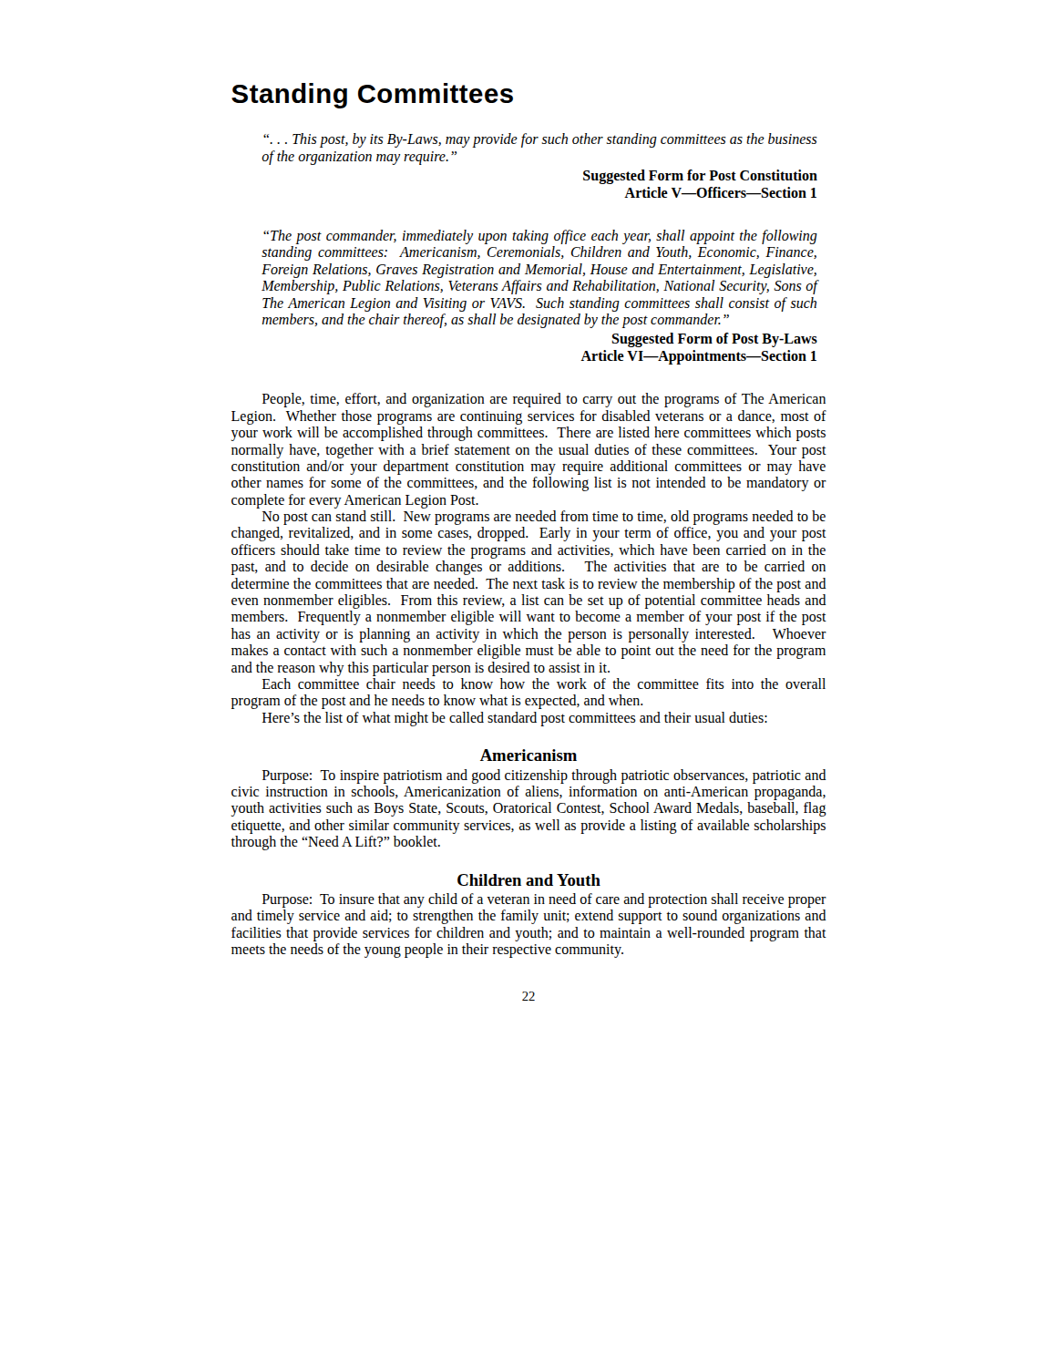Standing Committees
“. . . This post, by its By-Laws, may provide for such other standing committees as the business of the organization may require.”
Suggested Form for Post Constitution
Article V—Officers—Section 1
“The post commander, immediately upon taking office each year, shall appoint the following standing committees: Americanism, Ceremonials, Children and Youth, Economic, Finance, Foreign Relations, Graves Registration and Memorial, House and Entertainment, Legislative, Membership, Public Relations, Veterans Affairs and Rehabilitation, National Security, Sons of The American Legion and Visiting or VAVS. Such standing committees shall consist of such members, and the chair thereof, as shall be designated by the post commander.”
Suggested Form of Post By-Laws
Article VI—Appointments—Section 1
People, time, effort, and organization are required to carry out the programs of The American Legion. Whether those programs are continuing services for disabled veterans or a dance, most of your work will be accomplished through committees. There are listed here committees which posts normally have, together with a brief statement on the usual duties of these committees. Your post constitution and/or your department constitution may require additional committees or may have other names for some of the committees, and the following list is not intended to be mandatory or complete for every American Legion Post.
No post can stand still. New programs are needed from time to time, old programs needed to be changed, revitalized, and in some cases, dropped. Early in your term of office, you and your post officers should take time to review the programs and activities, which have been carried on in the past, and to decide on desirable changes or additions. The activities that are to be carried on determine the committees that are needed. The next task is to review the membership of the post and even nonmember eligibles. From this review, a list can be set up of potential committee heads and members. Frequently a nonmember eligible will want to become a member of your post if the post has an activity or is planning an activity in which the person is personally interested. Whoever makes a contact with such a nonmember eligible must be able to point out the need for the program and the reason why this particular person is desired to assist in it.
Each committee chair needs to know how the work of the committee fits into the overall program of the post and he needs to know what is expected, and when.
Here’s the list of what might be called standard post committees and their usual duties:
Americanism
Purpose: To inspire patriotism and good citizenship through patriotic observances, patriotic and civic instruction in schools, Americanization of aliens, information on anti-American propaganda, youth activities such as Boys State, Scouts, Oratorical Contest, School Award Medals, baseball, flag etiquette, and other similar community services, as well as provide a listing of available scholarships through the “Need A Lift?” booklet.
Children and Youth
Purpose: To insure that any child of a veteran in need of care and protection shall receive proper and timely service and aid; to strengthen the family unit; extend support to sound organizations and facilities that provide services for children and youth; and to maintain a well-rounded program that meets the needs of the young people in their respective community.
22